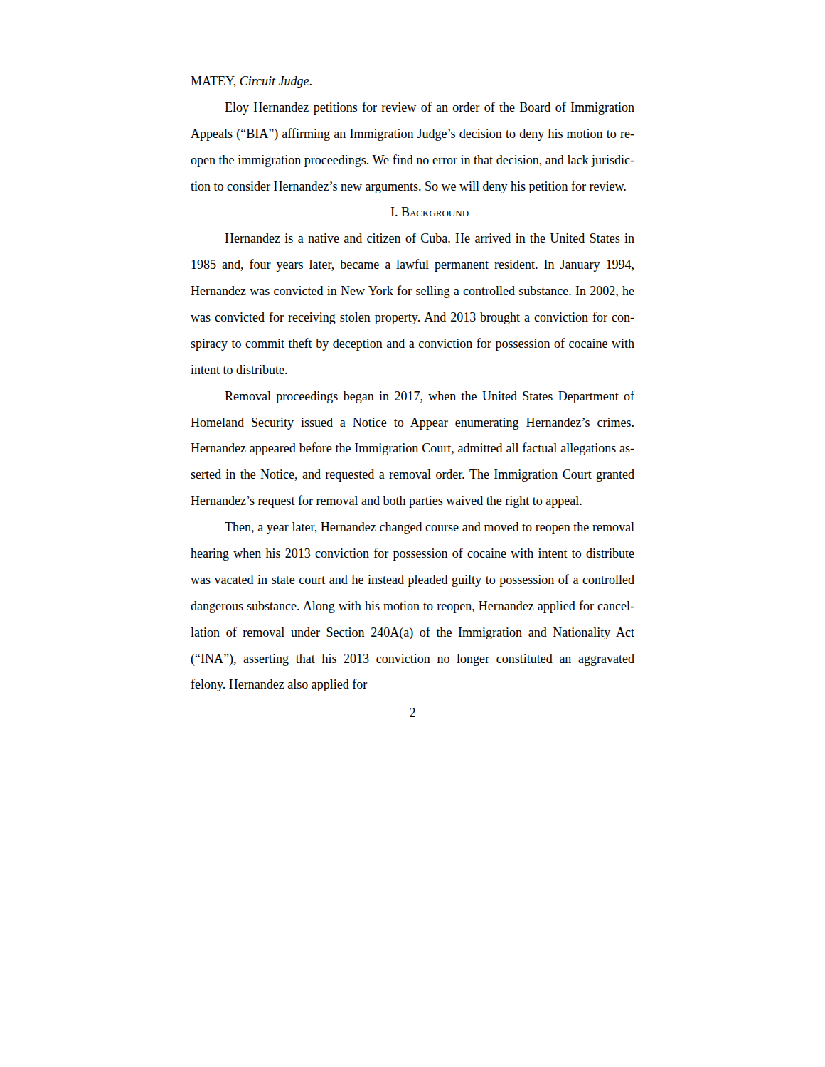MATEY, Circuit Judge.
Eloy Hernandez petitions for review of an order of the Board of Immigration Appeals (“BIA”) affirming an Immigration Judge’s decision to deny his motion to reopen the immigration proceedings. We find no error in that decision, and lack jurisdiction to consider Hernandez’s new arguments. So we will deny his petition for review.
I. Background
Hernandez is a native and citizen of Cuba. He arrived in the United States in 1985 and, four years later, became a lawful permanent resident. In January 1994, Hernandez was convicted in New York for selling a controlled substance. In 2002, he was convicted for receiving stolen property. And 2013 brought a conviction for conspiracy to commit theft by deception and a conviction for possession of cocaine with intent to distribute.
Removal proceedings began in 2017, when the United States Department of Homeland Security issued a Notice to Appear enumerating Hernandez’s crimes. Hernandez appeared before the Immigration Court, admitted all factual allegations asserted in the Notice, and requested a removal order. The Immigration Court granted Hernandez’s request for removal and both parties waived the right to appeal.
Then, a year later, Hernandez changed course and moved to reopen the removal hearing when his 2013 conviction for possession of cocaine with intent to distribute was vacated in state court and he instead pleaded guilty to possession of a controlled dangerous substance. Along with his motion to reopen, Hernandez applied for cancellation of removal under Section 240A(a) of the Immigration and Nationality Act (“INA”), asserting that his 2013 conviction no longer constituted an aggravated felony. Hernandez also applied for
2